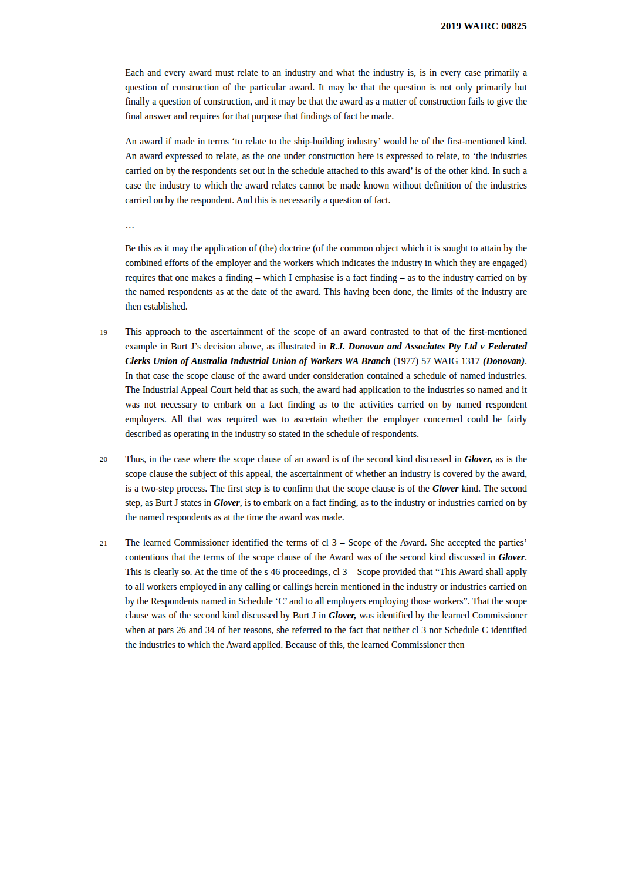2019 WAIRC 00825
Each and every award must relate to an industry and what the industry is, is in every case primarily a question of construction of the particular award. It may be that the question is not only primarily but finally a question of construction, and it may be that the award as a matter of construction fails to give the final answer and requires for that purpose that findings of fact be made.
An award if made in terms ‘to relate to the ship-building industry’ would be of the first-mentioned kind. An award expressed to relate, as the one under construction here is expressed to relate, to ‘the industries carried on by the respondents set out in the schedule attached to this award’ is of the other kind. In such a case the industry to which the award relates cannot be made known without definition of the industries carried on by the respondent. And this is necessarily a question of fact.
…
Be this as it may the application of (the) doctrine (of the common object which it is sought to attain by the combined efforts of the employer and the workers which indicates the industry in which they are engaged) requires that one makes a finding – which I emphasise is a fact finding – as to the industry carried on by the named respondents as at the date of the award. This having been done, the limits of the industry are then established.
This approach to the ascertainment of the scope of an award contrasted to that of the first-mentioned example in Burt J’s decision above, as illustrated in R.J. Donovan and Associates Pty Ltd v Federated Clerks Union of Australia Industrial Union of Workers WA Branch (1977) 57 WAIG 1317 (Donovan). In that case the scope clause of the award under consideration contained a schedule of named industries. The Industrial Appeal Court held that as such, the award had application to the industries so named and it was not necessary to embark on a fact finding as to the activities carried on by named respondent employers. All that was required was to ascertain whether the employer concerned could be fairly described as operating in the industry so stated in the schedule of respondents.
Thus, in the case where the scope clause of an award is of the second kind discussed in Glover, as is the scope clause the subject of this appeal, the ascertainment of whether an industry is covered by the award, is a two-step process. The first step is to confirm that the scope clause is of the Glover kind. The second step, as Burt J states in Glover, is to embark on a fact finding, as to the industry or industries carried on by the named respondents as at the time the award was made.
The learned Commissioner identified the terms of cl 3 – Scope of the Award. She accepted the parties’ contentions that the terms of the scope clause of the Award was of the second kind discussed in Glover. This is clearly so. At the time of the s 46 proceedings, cl 3 – Scope provided that “This Award shall apply to all workers employed in any calling or callings herein mentioned in the industry or industries carried on by the Respondents named in Schedule ‘C’ and to all employers employing those workers”. That the scope clause was of the second kind discussed by Burt J in Glover, was identified by the learned Commissioner when at pars 26 and 34 of her reasons, she referred to the fact that neither cl 3 nor Schedule C identified the industries to which the Award applied. Because of this, the learned Commissioner then